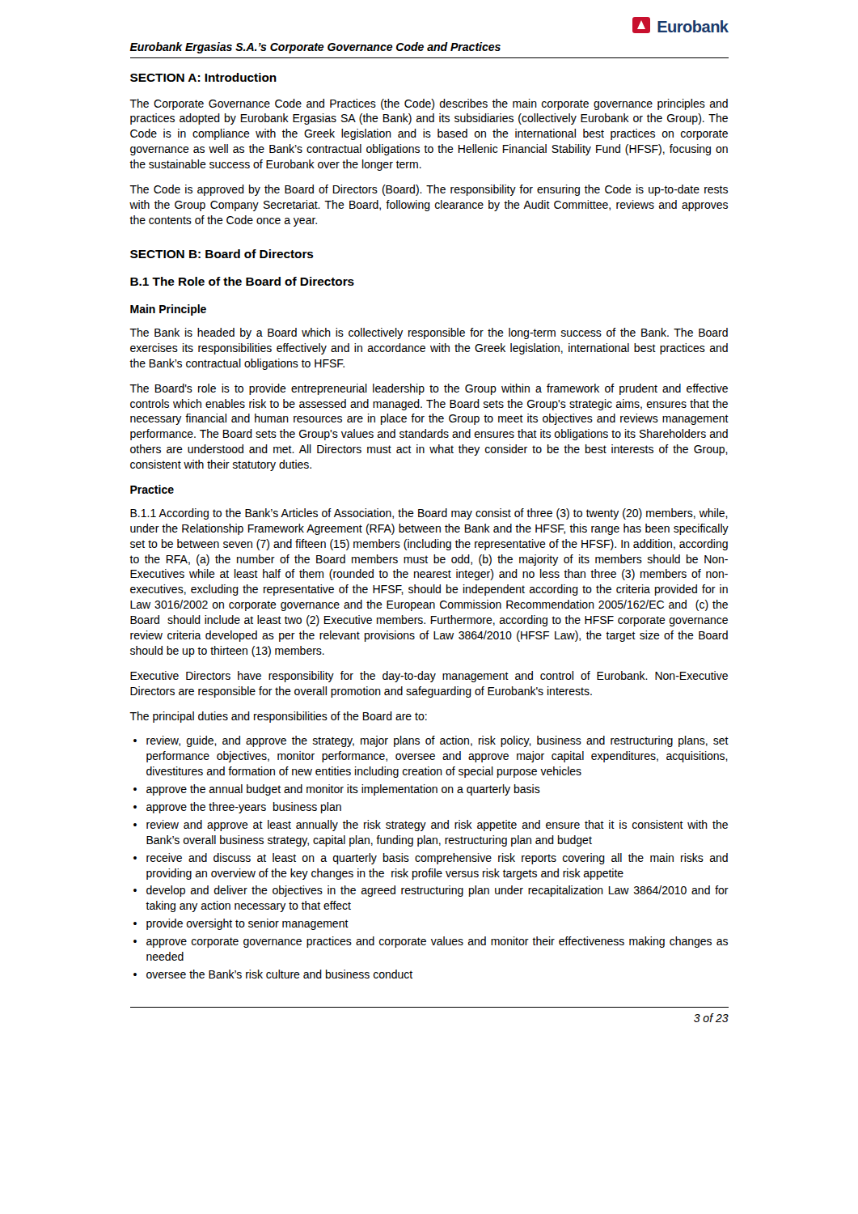Eurobank
Eurobank Ergasias S.A.’s Corporate Governance Code and Practices
SECTION A: Introduction
The Corporate Governance Code and Practices (the Code) describes the main corporate governance principles and practices adopted by Eurobank Ergasias SA (the Bank) and its subsidiaries (collectively Eurobank or the Group). The Code is in compliance with the Greek legislation and is based on the international best practices on corporate governance as well as the Bank’s contractual obligations to the Hellenic Financial Stability Fund (HFSF), focusing on the sustainable success of Eurobank over the longer term.
The Code is approved by the Board of Directors (Board). The responsibility for ensuring the Code is up-to-date rests with the Group Company Secretariat. The Board, following clearance by the Audit Committee, reviews and approves the contents of the Code once a year.
SECTION B: Board of Directors
B.1 The Role of the Board of Directors
Main Principle
The Bank is headed by a Board which is collectively responsible for the long-term success of the Bank. The Board exercises its responsibilities effectively and in accordance with the Greek legislation, international best practices and the Bank’s contractual obligations to HFSF.
The Board's role is to provide entrepreneurial leadership to the Group within a framework of prudent and effective controls which enables risk to be assessed and managed. The Board sets the Group's strategic aims, ensures that the necessary financial and human resources are in place for the Group to meet its objectives and reviews management performance. The Board sets the Group's values and standards and ensures that its obligations to its Shareholders and others are understood and met. All Directors must act in what they consider to be the best interests of the Group, consistent with their statutory duties.
Practice
B.1.1 According to the Bank’s Articles of Association, the Board may consist of three (3) to twenty (20) members, while, under the Relationship Framework Agreement (RFA) between the Bank and the HFSF, this range has been specifically set to be between seven (7) and fifteen (15) members (including the representative of the HFSF). In addition, according to the RFA, (a) the number of the Board members must be odd, (b) the majority of its members should be Non-Executives while at least half of them (rounded to the nearest integer) and no less than three (3) members of non-executives, excluding the representative of the HFSF, should be independent according to the criteria provided for in Law 3016/2002 on corporate governance and the European Commission Recommendation 2005/162/EC and (c) the Board should include at least two (2) Executive members. Furthermore, according to the HFSF corporate governance review criteria developed as per the relevant provisions of Law 3864/2010 (HFSF Law), the target size of the Board should be up to thirteen (13) members.
Executive Directors have responsibility for the day-to-day management and control of Eurobank. Non-Executive Directors are responsible for the overall promotion and safeguarding of Eurobank's interests.
The principal duties and responsibilities of the Board are to:
review, guide, and approve the strategy, major plans of action, risk policy, business and restructuring plans, set performance objectives, monitor performance, oversee and approve major capital expenditures, acquisitions, divestitures and formation of new entities including creation of special purpose vehicles
approve the annual budget and monitor its implementation on a quarterly basis
approve the three-years business plan
review and approve at least annually the risk strategy and risk appetite and ensure that it is consistent with the Bank’s overall business strategy, capital plan, funding plan, restructuring plan and budget
receive and discuss at least on a quarterly basis comprehensive risk reports covering all the main risks and providing an overview of the key changes in the risk profile versus risk targets and risk appetite
develop and deliver the objectives in the agreed restructuring plan under recapitalization Law 3864/2010 and for taking any action necessary to that effect
provide oversight to senior management
approve corporate governance practices and corporate values and monitor their effectiveness making changes as needed
oversee the Bank’s risk culture and business conduct
3 of 23